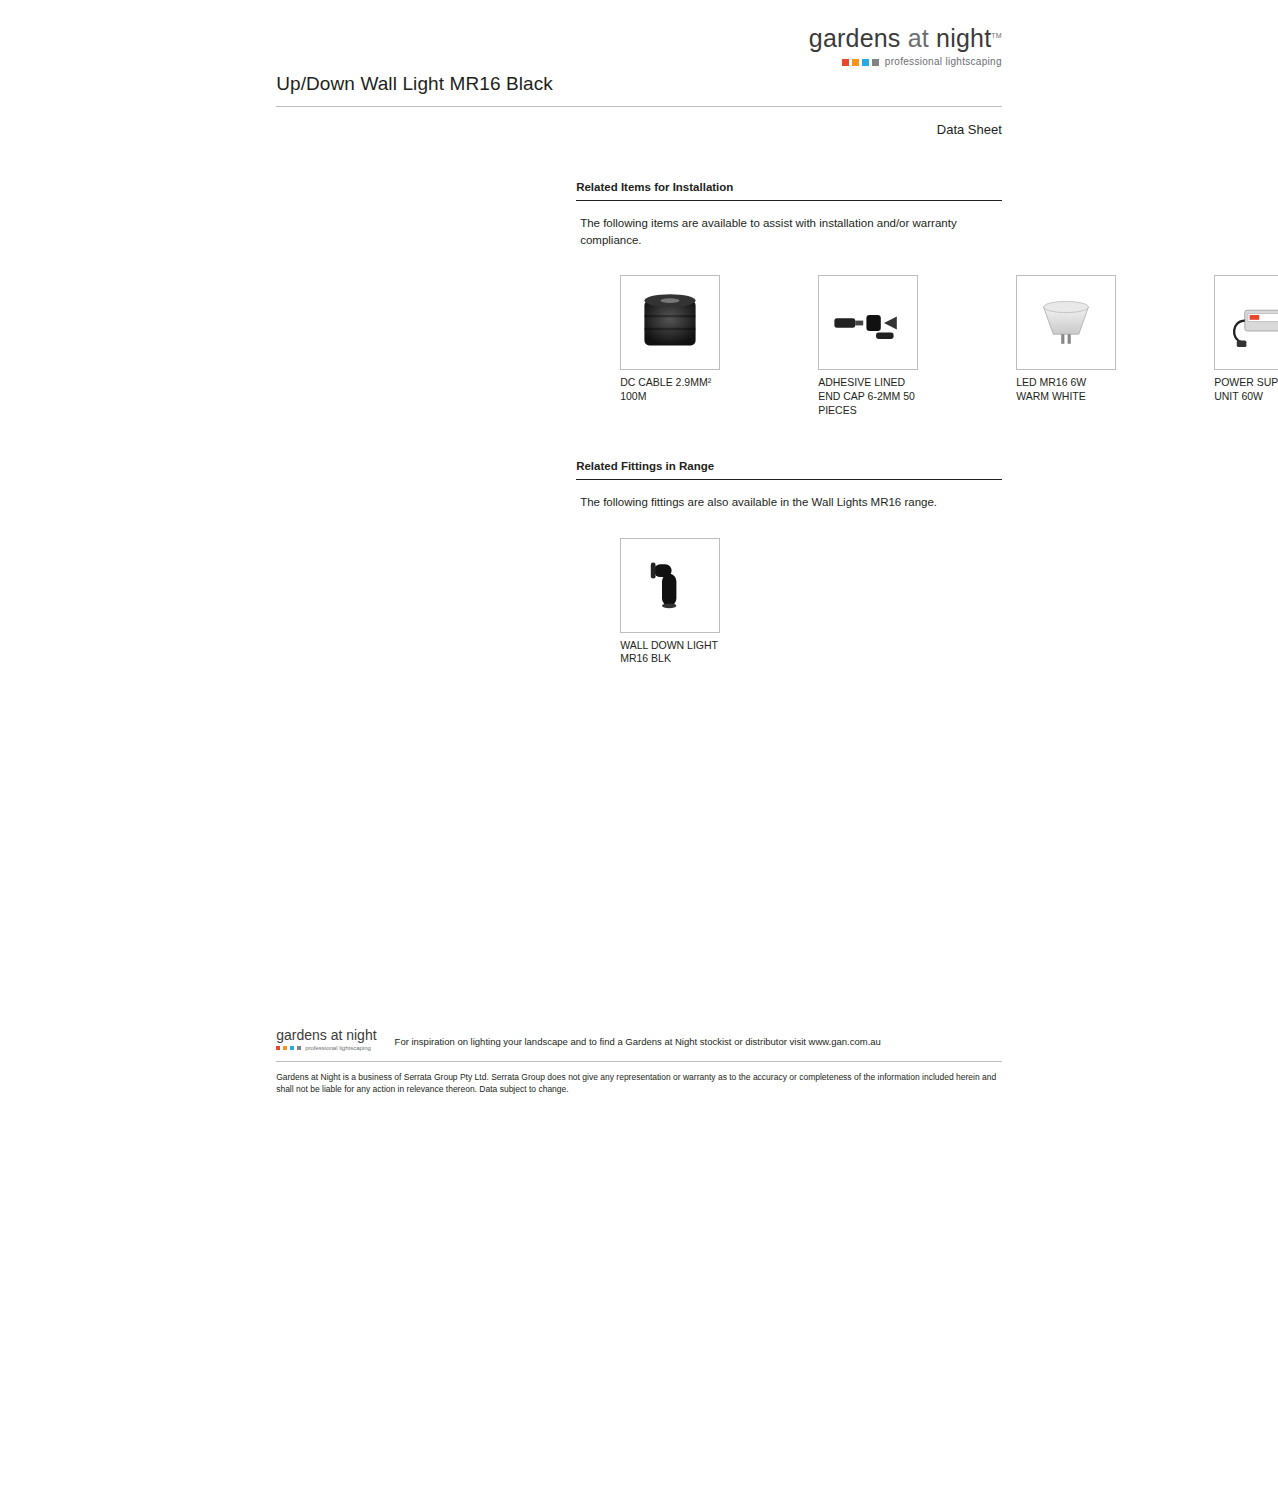gardens at nightTM
professional lightscaping
Up/Down Wall Light MR16 Black
Data Sheet
Related Items for Installation
The following items are available to assist with installation and/or warranty compliance.
DC Cable 2.9mm² 100m
Adhesive Lined End Cap 6-2mm 50 Pieces
LED MR16 6W Warm White
Power Supply Unit 60W
Related Fittings in Range
The following fittings are also available in the Wall Lights MR16 range.
Wall Down Light MR16 BLK
gardens at night
professional lightscaping
For inspiration on lighting your landscape and to find a Gardens at Night stockist or distributor visit www.gan.com.au
Gardens at Night is a business of Serrata Group Pty Ltd. Serrata Group does not give any representation or warranty as to the accuracy or completeness of the information included herein and shall not be liable for any action in relevance thereon. Data subject to change.